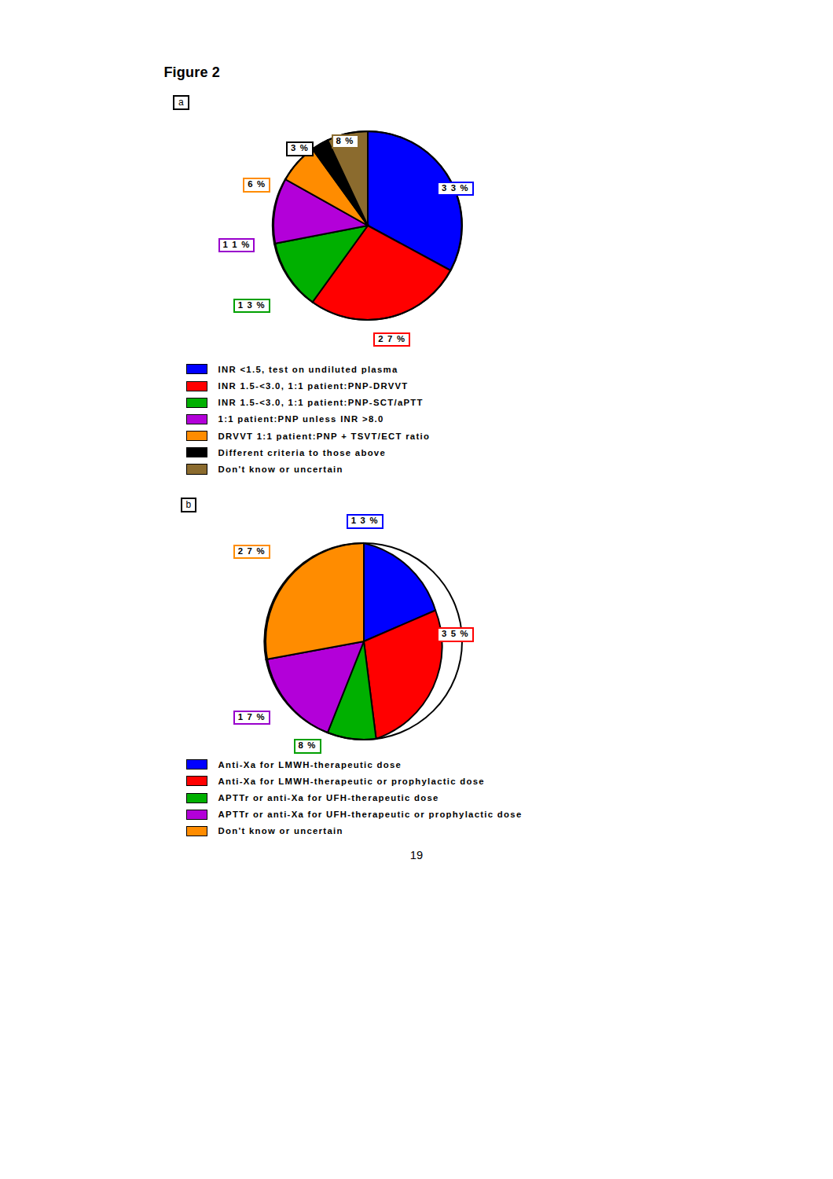Figure 2
a
3 3 % 2 7 % 1 3 % 1 1 % 6 % 3 % 8 %
INR <1.5, test on undiluted plasma
INR 1.5-<3.0, 1:1 patient:PNP-DRVVT
INR 1.5-<3.0, 1:1 patient:PNP-SCT/aPTT
1:1 patient:PNP unless INR >8.0
DRVVT 1:1 patient:PNP + TSVT/ECT ratio
Different criteria to those above
Don't know or uncertain
b
1 3 % 3 5 % 8 % 1 7 % 2 7 %
Anti-Xa for LMWH-therapeutic dose
Anti-Xa for LMWH-therapeutic or prophylactic dose
APTTr or anti-Xa for UFH-therapeutic dose
APTTr or anti-Xa for UFH-therapeutic or prophylactic dose
Don't know or uncertain
19